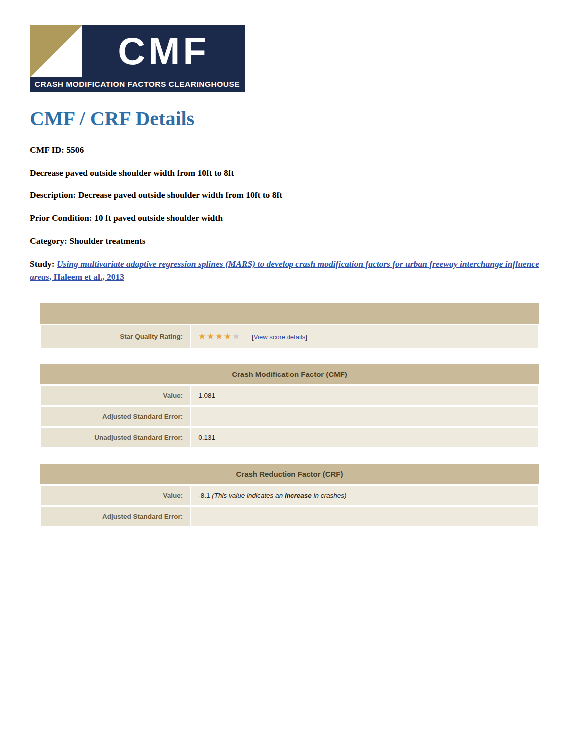CMF
CRASH MODIFICATION FACTORS CLEARINGHOUSE
CMF / CRF Details
CMF ID: 5506
Decrease paved outside shoulder width from 10ft to 8ft
Description: Decrease paved outside shoulder width from 10ft to 8ft
Prior Condition: 10 ft paved outside shoulder width
Category: Shoulder treatments
Study: Using multivariate adaptive regression splines (MARS) to develop crash modification factors for urban freeway interchange influence areas, Haleem et al., 2013
| Star Quality Rating: | ★★★★ ★ [ View score details ] |
Crash Modification Factor (CMF)
| Value: | 1.081 |
| Adjusted Standard Error: | |
| Unadjusted Standard Error: | 0.131 |
Crash Reduction Factor (CRF)
| Value: | -8.1 (This value indicates an increase in crashes) |
| Adjusted Standard Error: | |